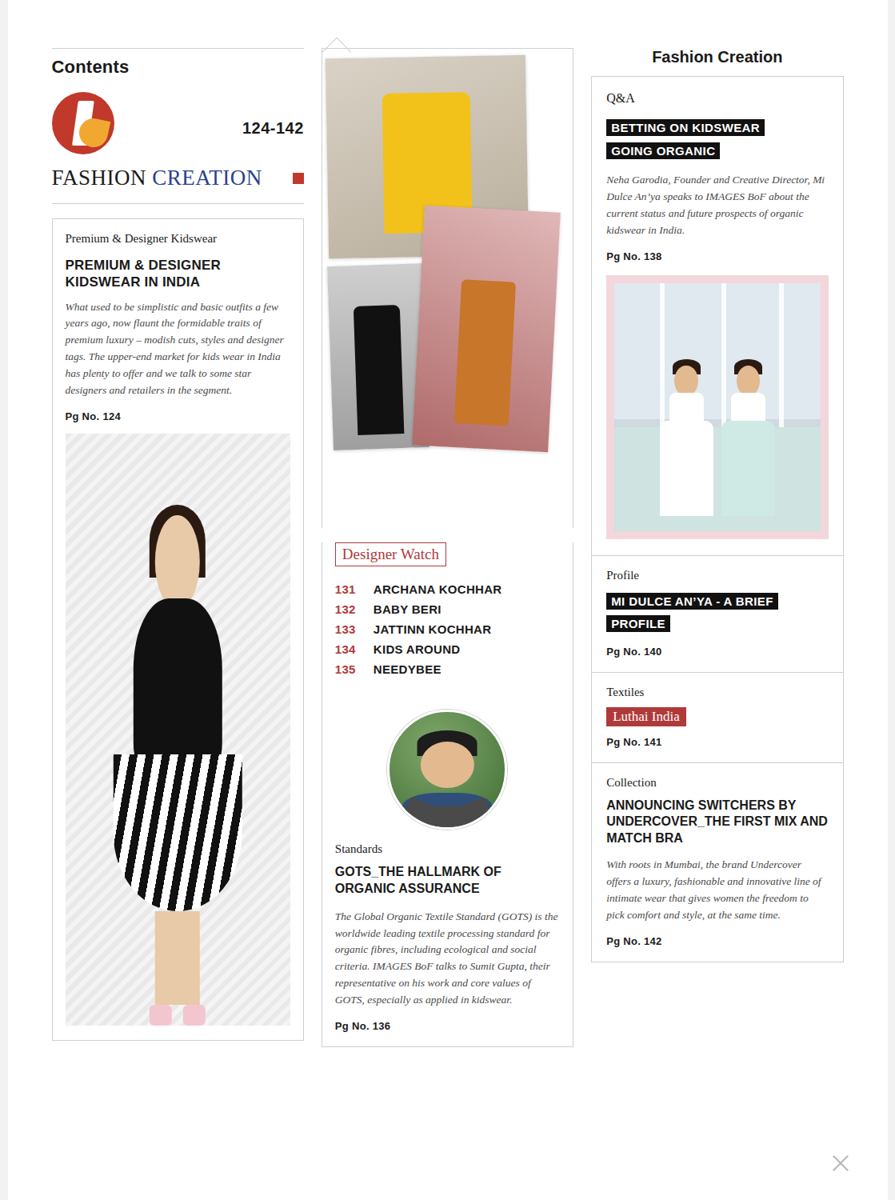Contents
124-142
FASHION CREATION
Premium & Designer Kidswear
Premium & Designer
Kidswear in India
What used to be simplistic and basic outfits a few years ago, now flaunt the formidable traits of premium luxury – modish cuts, styles and designer tags. The upper-end market for kids wear in India has plenty to offer and we talk to some star designers and retailers in the segment.
Pg No. 124
Designer Watch
131 ARCHANA KOCHHAR
132 BABY BERI
133 JATTINN KOCHHAR
134 KIDS AROUND
135 NEEDYBEE
Standards
GOTS_The Hallmark of Organic Assurance
The Global Organic Textile Standard (GOTS) is the worldwide leading textile processing standard for organic fibres, including ecological and social criteria. IMAGES BoF talks to Sumit Gupta, their representative on his work and core values of GOTS, especially as applied in kidswear.
Pg No. 136
Fashion Creation
Q&A
Betting on Kidswear
Going Organic
Neha Garodia, Founder and Creative Director, Mi Dulce An’ya speaks to IMAGES BoF about the current status and future prospects of organic kidswear in India.
Pg No. 138
Profile
Mi Dulce An’ya - A Brief
Profile
Pg No. 140
Textiles
Luthai India
Pg No. 141
Collection
Announcing Switchers by Undercover_The First Mix and Match Bra
With roots in Mumbai, the brand Undercover offers a luxury, fashionable and innovative line of intimate wear that gives women the freedom to pick comfort and style, at the same time.
Pg No. 142